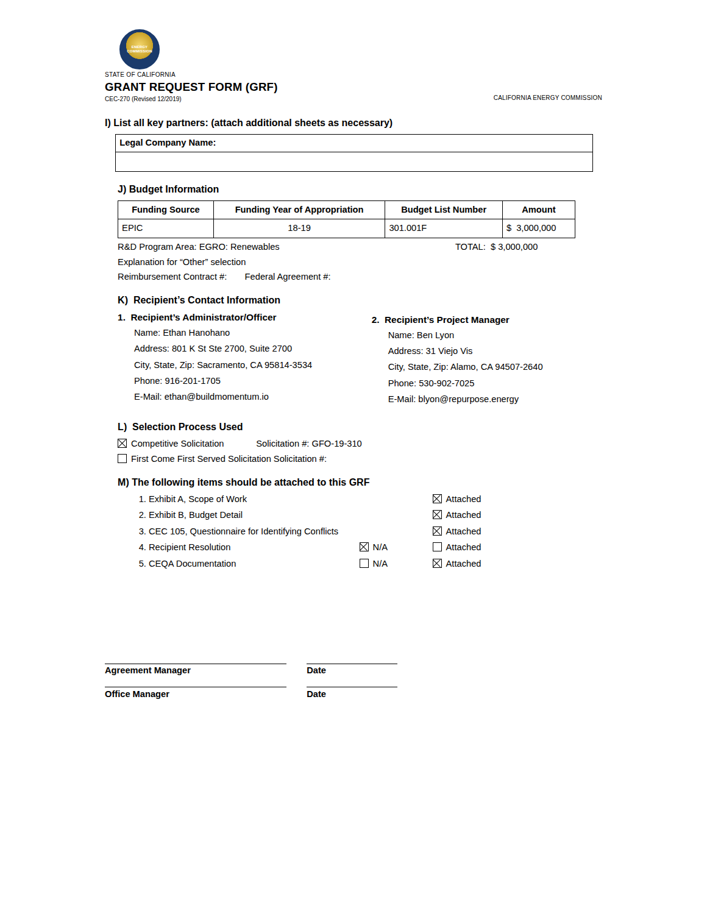ENERGY
COMMISSION
STATE OF CALIFORNIA
GRANT REQUEST FORM (GRF)
CEC-270 (Revised 12/2019)
CALIFORNIA ENERGY COMMISSION
I) List all key partners: (attach additional sheets as necessary)
| Legal Company Name: |
| --- |
J) Budget Information
| Funding Source | Funding Year of Appropriation | Budget List Number | Amount |
| --- | --- | --- | --- |
| EPIC | 18-19 | 301.001F | $ 3,000,000 |
R&D Program Area: EGRO: Renewables TOTAL: $ 3,000,000
Explanation for “Other” selection
Reimbursement Contract #:  Federal Agreement #:
K) Recipient’s Contact Information
1. Recipient’s Administrator/Officer
Name: Ethan Hanohano
Address: 801 K St Ste 2700, Suite 2700
City, State, Zip: Sacramento, CA 95814-3534
Phone: 916-201-1705
E-Mail: ethan@buildmomentum.io
2. Recipient’s Project Manager
Name: Ben Lyon
Address: 31 Viejo Vis
City, State, Zip: Alamo, CA 94507-2640
Phone: 530-902-7025
E-Mail: blyon@repurpose.energy
L) Selection Process Used
Competitive Solicitation Solicitation #: GFO-19-310
First Come First Served Solicitation Solicitation #:
M) The following items should be attached to this GRF
Exhibit A, Scope of Work Attached
Exhibit B, Budget Detail Attached
CEC 105, Questionnaire for Identifying Conflicts Attached
Recipient Resolution N/A Attached
CEQA Documentation N/A Attached
Agreement Manager
Date
Office Manager
Date